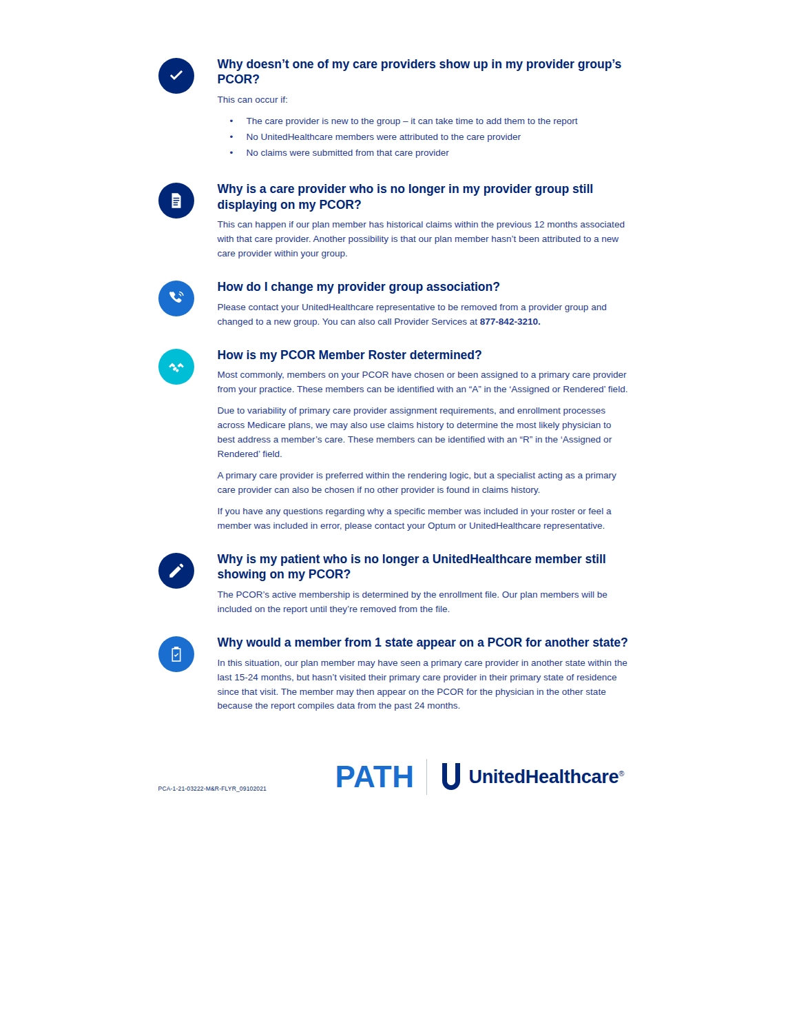Why doesn’t one of my care providers show up in my provider group’s PCOR?
This can occur if:
The care provider is new to the group – it can take time to add them to the report
No UnitedHealthcare members were attributed to the care provider
No claims were submitted from that care provider
Why is a care provider who is no longer in my provider group still displaying on my PCOR?
This can happen if our plan member has historical claims within the previous 12 months associated with that care provider. Another possibility is that our plan member hasn’t been attributed to a new care provider within your group.
How do I change my provider group association?
Please contact your UnitedHealthcare representative to be removed from a provider group and changed to a new group. You can also call Provider Services at 877-842-3210.
How is my PCOR Member Roster determined?
Most commonly, members on your PCOR have chosen or been assigned to a primary care provider from your practice. These members can be identified with an “A” in the ‘Assigned or Rendered’ field.
Due to variability of primary care provider assignment requirements, and enrollment processes across Medicare plans, we may also use claims history to determine the most likely physician to best address a member’s care. These members can be identified with an “R” in the ‘Assigned or Rendered’ field.
A primary care provider is preferred within the rendering logic, but a specialist acting as a primary care provider can also be chosen if no other provider is found in claims history.
If you have any questions regarding why a specific member was included in your roster or feel a member was included in error, please contact your Optum or UnitedHealthcare representative.
Why is my patient who is no longer a UnitedHealthcare member still showing on my PCOR?
The PCOR’s active membership is determined by the enrollment file. Our plan members will be included on the report until they’re removed from the file.
Why would a member from 1 state appear on a PCOR for another state?
In this situation, our plan member may have seen a primary care provider in another state within the last 15-24 months, but hasn’t visited their primary care provider in their primary state of residence since that visit. The member may then appear on the PCOR for the physician in the other state because the report compiles data from the past 24 months.
PCA-1-21-03222-M&R-FLYR_09102021
PATH
UnitedHealthcare®